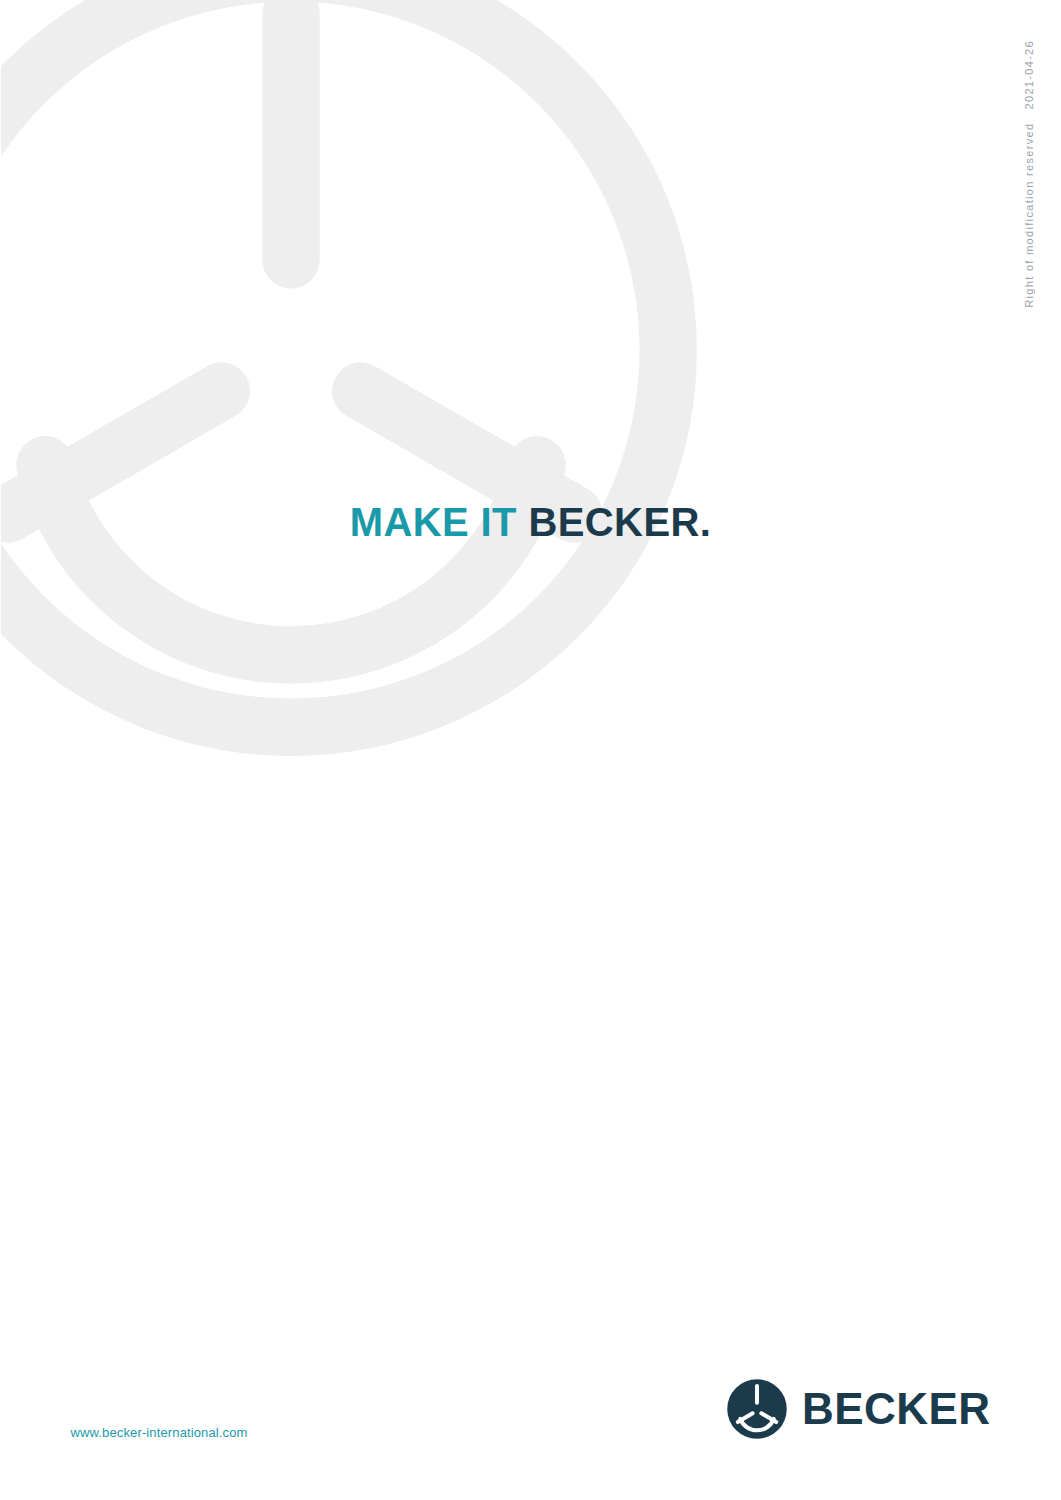Right of modification reserved 2021-04-26
MAKE IT BECKER.
www.becker-international.com
BECKER